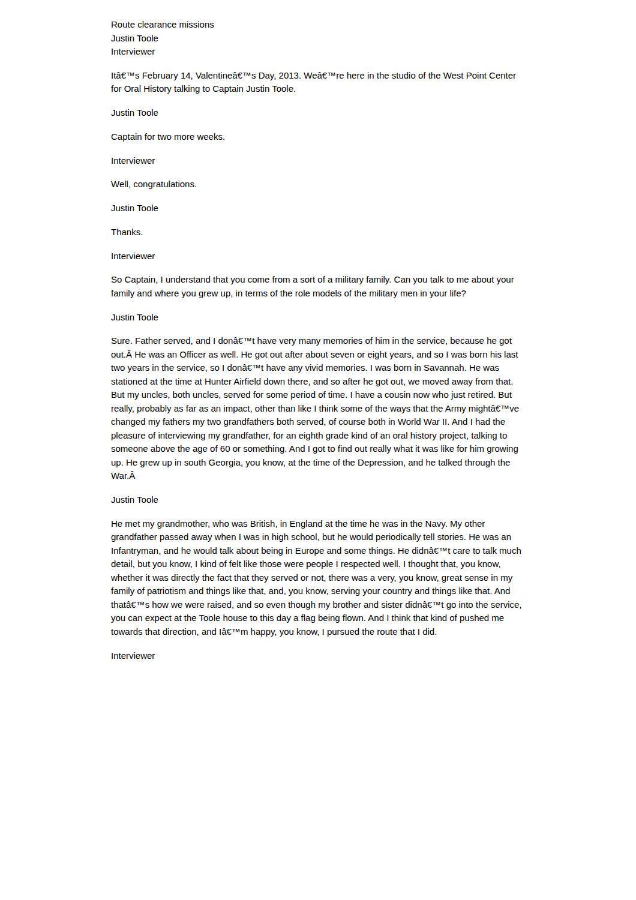Route clearance missions
Justin Toole
Interviewer
Itâ€™s February 14, Valentineâ€™s Day, 2013. Weâ€™re here in the studio of the West Point Center for Oral History talking to Captain Justin Toole.
Justin Toole
Captain for two more weeks.
Interviewer
Well, congratulations.
Justin Toole
Thanks.
Interviewer
So Captain, I understand that you come from a sort of a military family. Can you talk to me about your family and where you grew up, in terms of the role models of the military men in your life?
Justin Toole
Sure. Father served, and I donâ€™t have very many memories of him in the service, because he got out.Â He was an Officer as well. He got out after about seven or eight years, and so I was born his last two years in the service, so I donâ€™t have any vivid memories. I was born in Savannah. He was stationed at the time at Hunter Airfield down there, and so after he got out, we moved away from that. But my uncles, both uncles, served for some period of time. I have a cousin now who just retired. But really, probably as far as an impact, other than like I think some of the ways that the Army mightâ€™ve changed my fathers my two grandfathers both served, of course both in World War II. And I had the pleasure of interviewing my grandfather, for an eighth grade kind of an oral history project, talking to someone above the age of 60 or something. And I got to find out really what it was like for him growing up. He grew up in south Georgia, you know, at the time of the Depression, and he talked through the War.Â
Justin Toole
He met my grandmother, who was British, in England at the time he was in the Navy. My other grandfather passed away when I was in high school, but he would periodically tell stories. He was an Infantryman, and he would talk about being in Europe and some things. He didnâ€™t care to talk much detail, but you know, I kind of felt like those were people I respected well. I thought that, you know, whether it was directly the fact that they served or not, there was a very, you know, great sense in my family of patriotism and things like that, and, you know, serving your country and things like that. And thatâ€™s how we were raised, and so even though my brother and sister didnâ€™t go into the service, you can expect at the Toole house to this day a flag being flown. And I think that kind of pushed me towards that direction, and Iâ€™m happy, you know, I pursued the route that I did.
Interviewer